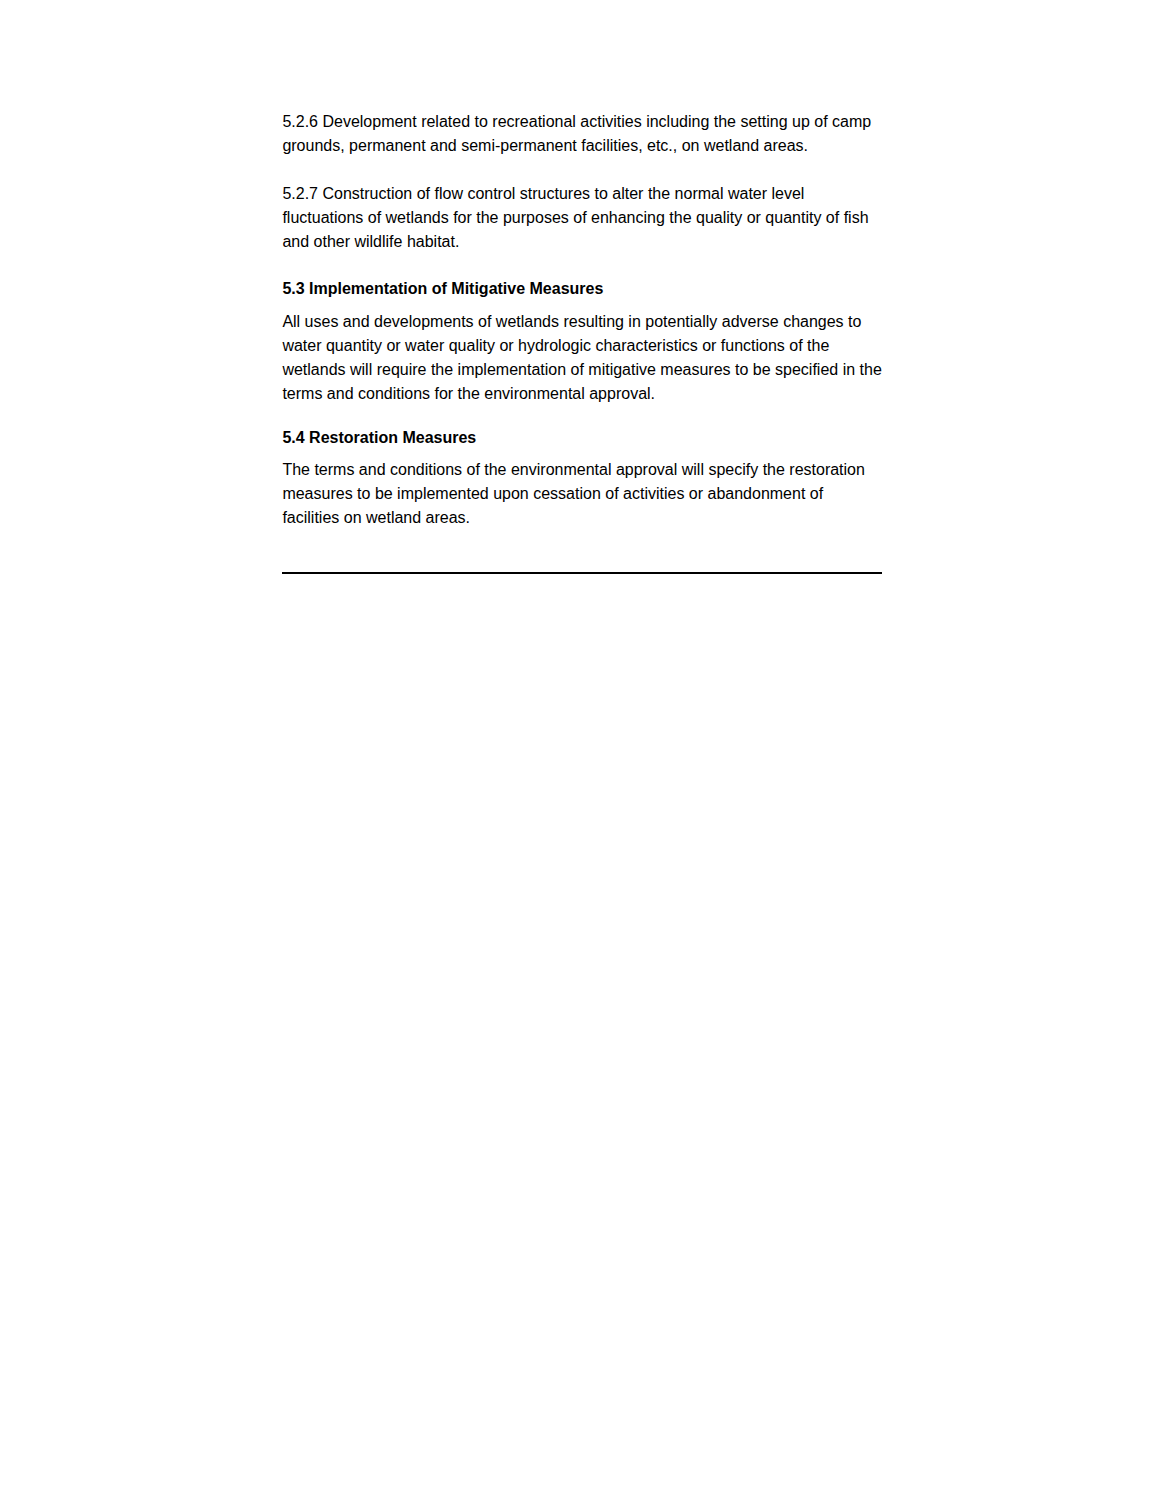5.2.6 Development related to recreational activities including the setting up of camp grounds, permanent and semi-permanent facilities, etc., on wetland areas.
5.2.7 Construction of flow control structures to alter the normal water level fluctuations of wetlands for the purposes of enhancing the quality or quantity of fish and other wildlife habitat.
5.3 Implementation of Mitigative Measures
All uses and developments of wetlands resulting in potentially adverse changes to water quantity or water quality or hydrologic characteristics or functions of the wetlands will require the implementation of mitigative measures to be specified in the terms and conditions for the environmental approval.
5.4 Restoration Measures
The terms and conditions of the environmental approval will specify the restoration measures to be implemented upon cessation of activities or abandonment of facilities on wetland areas.